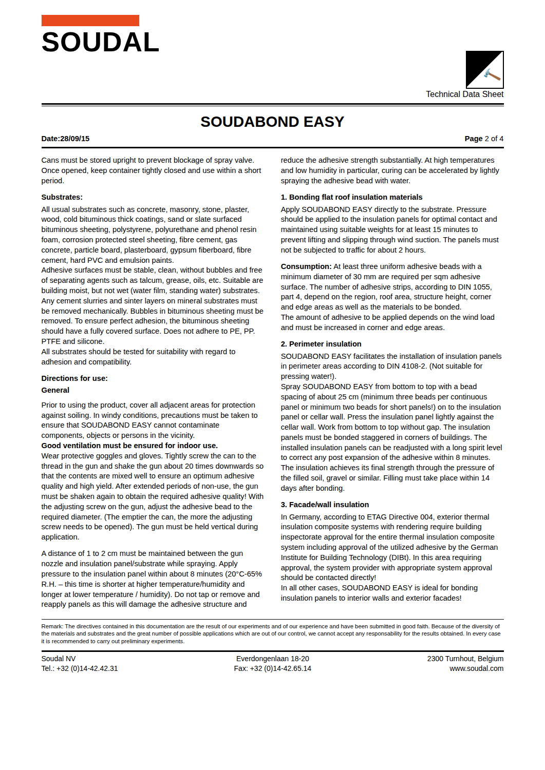SOUDAL
🔨
Technical Data Sheet
SOUDABOND EASY
Date:28/09/15
Page 2 of 4
Cans must be stored upright to prevent blockage of spray valve. Once opened, keep container tightly closed and use within a short period.
Substrates:
All usual substrates such as concrete, masonry, stone, plaster, wood, cold bituminous thick coatings, sand or slate surfaced bituminous sheeting, polystyrene, polyurethane and phenol resin foam, corrosion protected steel sheeting, fibre cement, gas concrete, particle board, plasterboard, gypsum fiberboard, fibre cement, hard PVC and emulsion paints.
Adhesive surfaces must be stable, clean, without bubbles and free of separating agents such as talcum, grease, oils, etc. Suitable are building moist, but not wet (water film, standing water) substrates. Any cement slurries and sinter layers on mineral substrates must be removed mechanically. Bubbles in bituminous sheeting must be removed. To ensure perfect adhesion, the bituminous sheeting should have a fully covered surface. Does not adhere to PE, PP. PTFE and silicone.
All substrates should be tested for suitability with regard to adhesion and compatibility.
Directions for use:
General
Prior to using the product, cover all adjacent areas for protection against soiling. In windy conditions, precautions must be taken to ensure that SOUDABOND EASY cannot contaminate components, objects or persons in the vicinity.
Good ventilation must be ensured for indoor use.
Wear protective goggles and gloves. Tightly screw the can to the thread in the gun and shake the gun about 20 times downwards so that the contents are mixed well to ensure an optimum adhesive quality and high yield. After extended periods of non-use, the gun must be shaken again to obtain the required adhesive quality! With the adjusting screw on the gun, adjust the adhesive bead to the required diameter. (The emptier the can, the more the adjusting screw needs to be opened). The gun must be held vertical during application.
A distance of 1 to 2 cm must be maintained between the gun nozzle and insulation panel/substrate while spraying. Apply pressure to the insulation panel within about 8 minutes (20°C-65% R.H. – this time is shorter at higher temperature/humidity and longer at lower temperature / humidity). Do not tap or remove and reapply panels as this will damage the adhesive structure and reduce the adhesive strength substantially. At high temperatures and low humidity in particular, curing can be accelerated by lightly spraying the adhesive bead with water.
1. Bonding flat roof insulation materials
Apply SOUDABOND EASY directly to the substrate. Pressure should be applied to the insulation panels for optimal contact and maintained using suitable weights for at least 15 minutes to prevent lifting and slipping through wind suction. The panels must not be subjected to traffic for about 2 hours.
Consumption: At least three uniform adhesive beads with a minimum diameter of 30 mm are required per sqm adhesive surface. The number of adhesive strips, according to DIN 1055, part 4, depend on the region, roof area, structure height, corner and edge areas as well as the materials to be bonded.
The amount of adhesive to be applied depends on the wind load and must be increased in corner and edge areas.
2. Perimeter insulation
SOUDABOND EASY facilitates the installation of insulation panels in perimeter areas according to DIN 4108-2. (Not suitable for pressing water!).
Spray SOUDABOND EASY from bottom to top with a bead spacing of about 25 cm (minimum three beads per continuous panel or minimum two beads for short panels!) on to the insulation panel or cellar wall. Press the insulation panel lightly against the cellar wall. Work from bottom to top without gap. The insulation panels must be bonded staggered in corners of buildings. The installed insulation panels can be readjusted with a long spirit level to correct any post expansion of the adhesive within 8 minutes.
The insulation achieves its final strength through the pressure of the filled soil, gravel or similar. Filling must take place within 14 days after bonding.
3. Facade/wall insulation
In Germany, according to ETAG Directive 004, exterior thermal insulation composite systems with rendering require building inspectorate approval for the entire thermal insulation composite system including approval of the utilized adhesive by the German Institute for Building Technology (DIBt). In this area requiring approval, the system provider with appropriate system approval should be contacted directly!
In all other cases, SOUDABOND EASY is ideal for bonding insulation panels to interior walls and exterior facades!
Remark: The directives contained in this documentation are the result of our experiments and of our experience and have been submitted in good faith. Because of the diversity of the materials and substrates and the great number of possible applications which are out of our control, we cannot accept any responsability for the results obtained. In every case it is recommended to carry out preliminary experiments.
| Soudal NV | Everdongenlaan 18-20 | 2300 Turnhout, Belgium |
| Tel.: +32 (0)14-42.42.31 | Fax: +32 (0)14-42.65.14 | www.soudal.com |